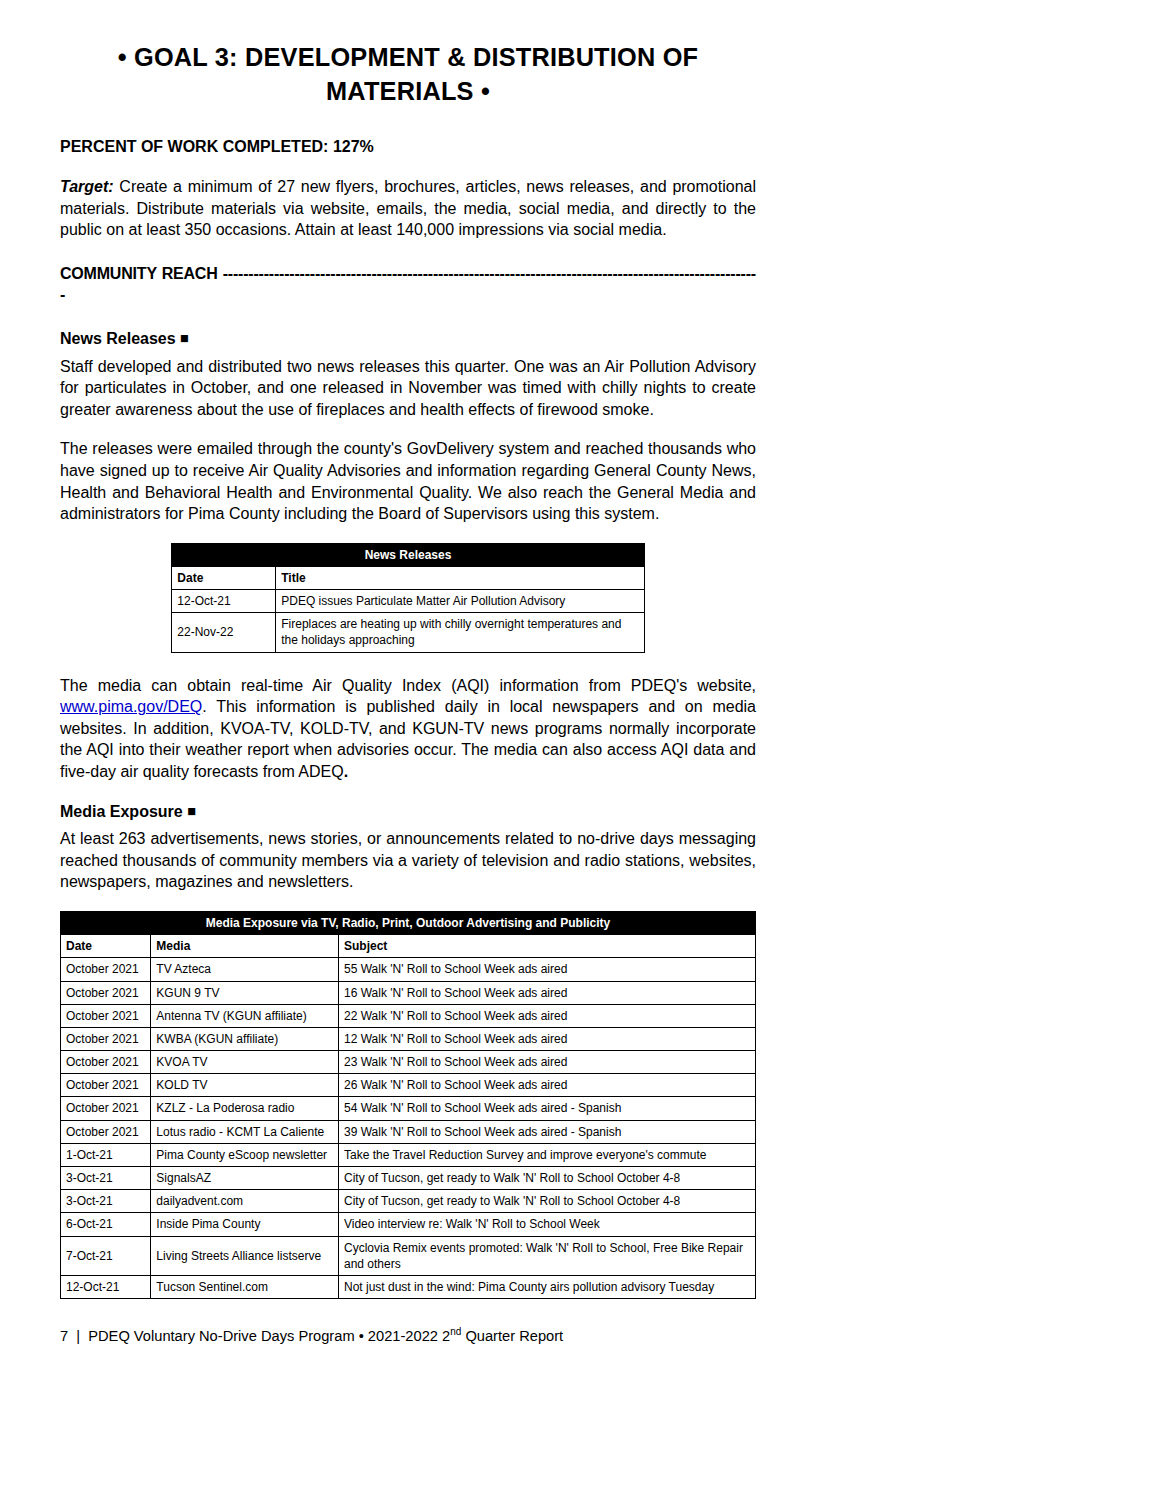• GOAL 3: DEVELOPMENT & DISTRIBUTION OF MATERIALS •
PERCENT OF WORK COMPLETED: 127%
Target: Create a minimum of 27 new flyers, brochures, articles, news releases, and promotional materials. Distribute materials via website, emails, the media, social media, and directly to the public on at least 350 occasions. Attain at least 140,000 impressions via social media.
COMMUNITY REACH ---------------------------------------------------------------------------------------------------------
News Releases ■
Staff developed and distributed two news releases this quarter. One was an Air Pollution Advisory for particulates in October, and one released in November was timed with chilly nights to create greater awareness about the use of fireplaces and health effects of firewood smoke.
The releases were emailed through the county's GovDelivery system and reached thousands who have signed up to receive Air Quality Advisories and information regarding General County News, Health and Behavioral Health and Environmental Quality. We also reach the General Media and administrators for Pima County including the Board of Supervisors using this system.
| News Releases |
| --- |
| Date | Title |
| 12-Oct-21 | PDEQ issues Particulate Matter Air Pollution Advisory |
| 22-Nov-22 | Fireplaces are heating up with chilly overnight temperatures and the holidays approaching |
The media can obtain real-time Air Quality Index (AQI) information from PDEQ's website, www.pima.gov/DEQ. This information is published daily in local newspapers and on media websites. In addition, KVOA-TV, KOLD-TV, and KGUN-TV news programs normally incorporate the AQI into their weather report when advisories occur. The media can also access AQI data and five-day air quality forecasts from ADEQ.
Media Exposure ■
At least 263 advertisements, news stories, or announcements related to no-drive days messaging reached thousands of community members via a variety of television and radio stations, websites, newspapers, magazines and newsletters.
| Media Exposure via TV, Radio, Print, Outdoor Advertising and Publicity |
| --- |
| Date | Media | Subject |
| October 2021 | TV Azteca | 55 Walk 'N' Roll to School Week ads aired |
| October 2021 | KGUN 9 TV | 16 Walk 'N' Roll to School Week ads aired |
| October 2021 | Antenna TV (KGUN affiliate) | 22 Walk 'N' Roll to School Week ads aired |
| October 2021 | KWBA (KGUN affiliate) | 12 Walk 'N' Roll to School Week ads aired |
| October 2021 | KVOA TV | 23 Walk 'N' Roll to School Week ads aired |
| October 2021 | KOLD TV | 26 Walk 'N' Roll to School Week ads aired |
| October 2021 | KZLZ - La Poderosa radio | 54 Walk 'N' Roll to School Week ads aired - Spanish |
| October 2021 | Lotus radio - KCMT La Caliente | 39 Walk 'N' Roll to School Week ads aired - Spanish |
| 1-Oct-21 | Pima County eScoop newsletter | Take the Travel Reduction Survey and improve everyone's commute |
| 3-Oct-21 | SignalsAZ | City of Tucson, get ready to Walk 'N' Roll to School October 4-8 |
| 3-Oct-21 | dailyadvent.com | City of Tucson, get ready to Walk 'N' Roll to School October 4-8 |
| 6-Oct-21 | Inside Pima County | Video interview re: Walk 'N' Roll to School Week |
| 7-Oct-21 | Living Streets Alliance listserve | Cyclovia Remix events promoted: Walk 'N' Roll to School, Free Bike Repair and others |
| 12-Oct-21 | Tucson Sentinel.com | Not just dust in the wind: Pima County airs pollution advisory Tuesday |
7 | PDEQ Voluntary No-Drive Days Program • 2021-2022 2nd Quarter Report